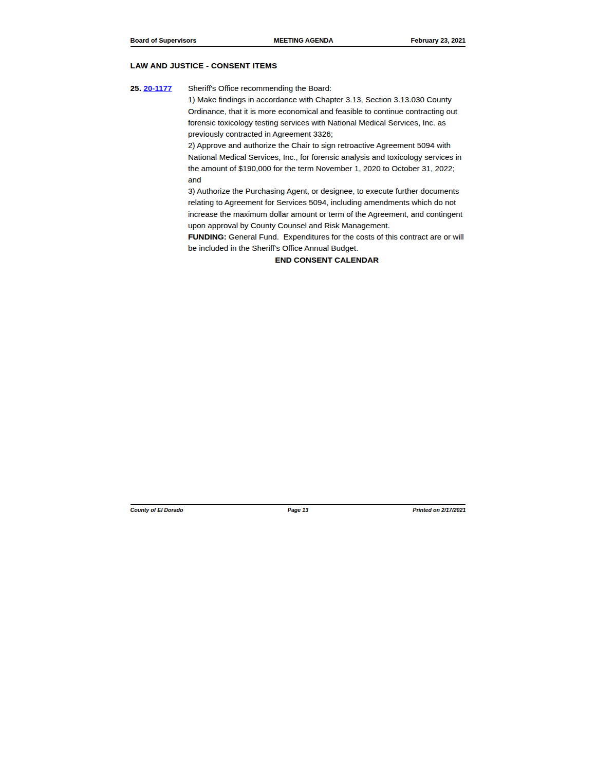Board of Supervisors
MEETING AGENDA
February 23, 2021
LAW AND JUSTICE - CONSENT ITEMS
25. 20-1177
Sheriff's Office recommending the Board:
1) Make findings in accordance with Chapter 3.13, Section 3.13.030 County Ordinance, that it is more economical and feasible to continue contracting out forensic toxicology testing services with National Medical Services, Inc. as previously contracted in Agreement 3326;
2) Approve and authorize the Chair to sign retroactive Agreement 5094 with National Medical Services, Inc., for forensic analysis and toxicology services in the amount of $190,000 for the term November 1, 2020 to October 31, 2022; and
3) Authorize the Purchasing Agent, or designee, to execute further documents relating to Agreement for Services 5094, including amendments which do not increase the maximum dollar amount or term of the Agreement, and contingent upon approval by County Counsel and Risk Management.
FUNDING: General Fund. Expenditures for the costs of this contract are or will be included in the Sheriff's Office Annual Budget.
END CONSENT CALENDAR
County of El Dorado
Page 13
Printed on 2/17/2021